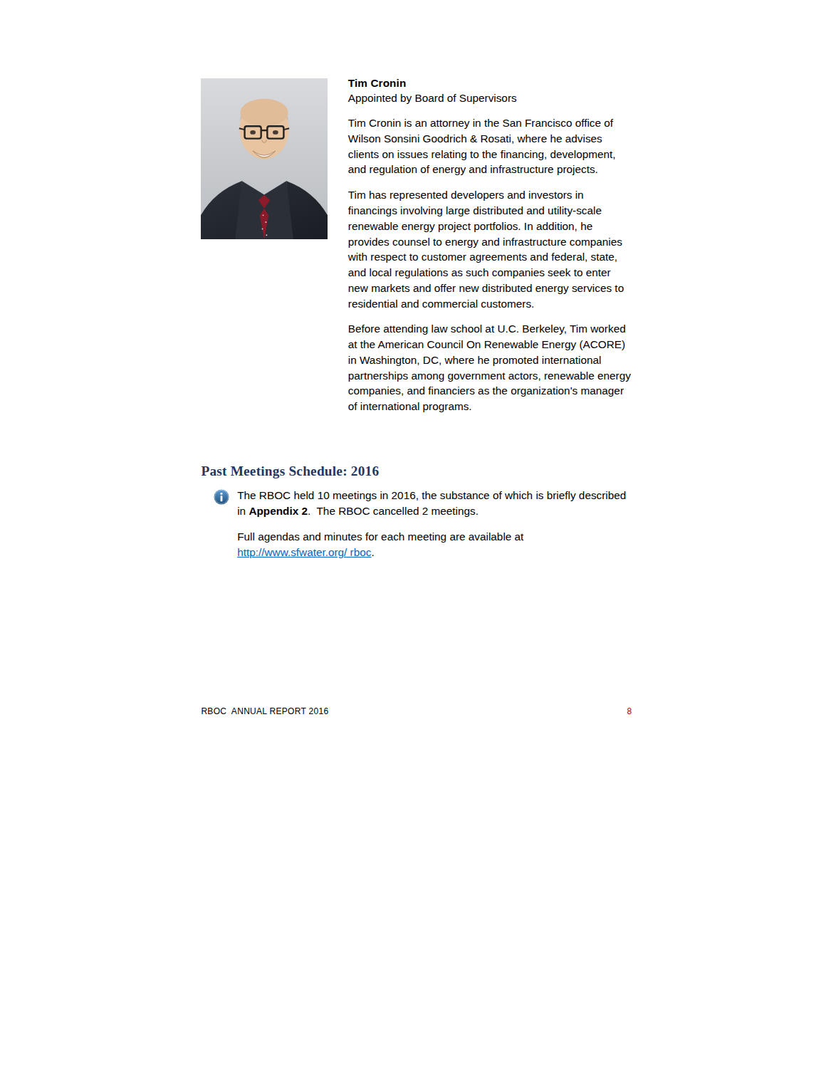Tim Cronin
Appointed by Board of Supervisors
Tim Cronin is an attorney in the San Francisco office of Wilson Sonsini Goodrich & Rosati, where he advises clients on issues relating to the financing, development, and regulation of energy and infrastructure projects.
Tim has represented developers and investors in financings involving large distributed and utility-scale renewable energy project portfolios. In addition, he provides counsel to energy and infrastructure companies with respect to customer agreements and federal, state, and local regulations as such companies seek to enter new markets and offer new distributed energy services to residential and commercial customers.
Before attending law school at U.C. Berkeley, Tim worked at the American Council On Renewable Energy (ACORE) in Washington, DC, where he promoted international partnerships among government actors, renewable energy companies, and financiers as the organization's manager of international programs.
Past Meetings Schedule: 2016
The RBOC held 10 meetings in 2016, the substance of which is briefly described in Appendix 2. The RBOC cancelled 2 meetings.
Full agendas and minutes for each meeting are available at http://www.sfwater.org/ rboc.
RBOC ANNUAL REPORT 2016 8